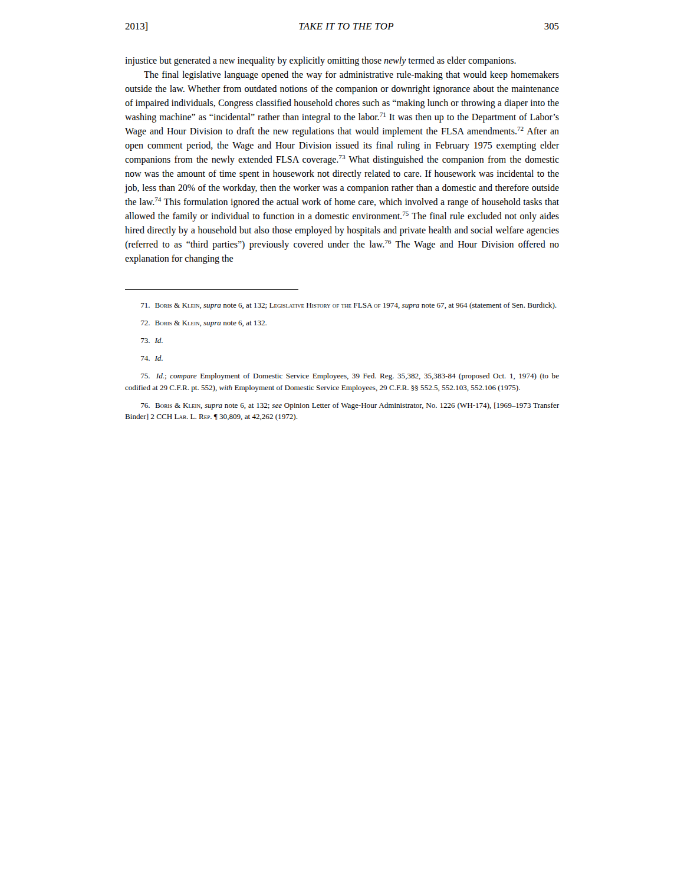2013] Take It to the Top 305
injustice but generated a new inequality by explicitly omitting those newly termed as elder companions.
The final legislative language opened the way for administrative rule-making that would keep homemakers outside the law. Whether from outdated notions of the companion or downright ignorance about the maintenance of impaired individuals, Congress classified household chores such as “making lunch or throwing a diaper into the washing machine” as “incidental” rather than integral to the labor.71 It was then up to the Department of Labor’s Wage and Hour Division to draft the new regulations that would implement the FLSA amendments.72 After an open comment period, the Wage and Hour Division issued its final ruling in February 1975 exempting elder companions from the newly extended FLSA coverage.73 What distinguished the companion from the domestic now was the amount of time spent in housework not directly related to care. If housework was incidental to the job, less than 20% of the workday, then the worker was a companion rather than a domestic and therefore outside the law.74 This formulation ignored the actual work of home care, which involved a range of household tasks that allowed the family or individual to function in a domestic environment.75 The final rule excluded not only aides hired directly by a household but also those employed by hospitals and private health and social welfare agencies (referred to as “third parties”) previously covered under the law.76 The Wage and Hour Division offered no explanation for changing the
71. Boris & Klein, supra note 6, at 132; Legislative History of the FLSA of 1974, supra note 67, at 964 (statement of Sen. Burdick).
72. Boris & Klein, supra note 6, at 132.
73. Id.
74. Id.
75. Id.; compare Employment of Domestic Service Employees, 39 Fed. Reg. 35,382, 35,383-84 (proposed Oct. 1, 1974) (to be codified at 29 C.F.R. pt. 552), with Employment of Domestic Service Employees, 29 C.F.R. §§ 552.5, 552.103, 552.106 (1975).
76. Boris & Klein, supra note 6, at 132; see Opinion Letter of Wage-Hour Administrator, No. 1226 (WH-174), [1969–1973 Transfer Binder] 2 CCH Lab. L. Rep. ¶ 30,809, at 42,262 (1972).